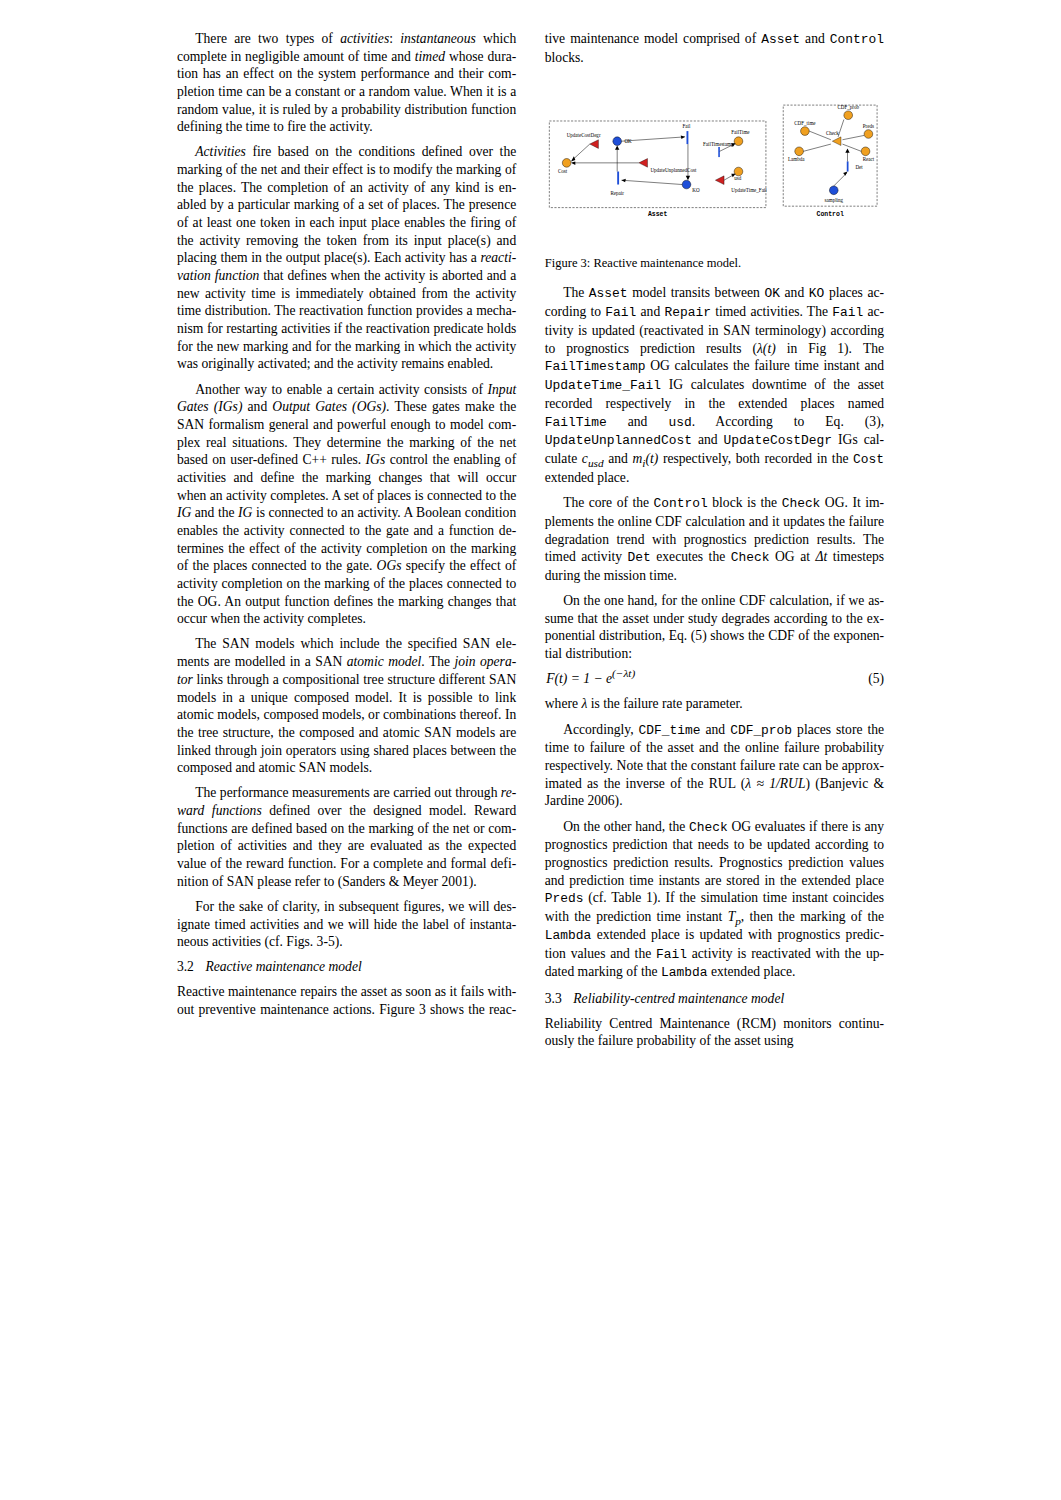There are two types of activities: instantaneous which complete in negligible amount of time and timed whose duration has an effect on the system performance and their completion time can be a constant or a random value. When it is a random value, it is ruled by a probability distribution function defining the time to fire the activity.
Activities fire based on the conditions defined over the marking of the net and their effect is to modify the marking of the places. The completion of an activity of any kind is enabled by a particular marking of a set of places. The presence of at least one token in each input place enables the firing of the activity removing the token from its input place(s) and placing them in the output place(s). Each activity has a reactivation function that defines when the activity is aborted and a new activity time is immediately obtained from the activity time distribution. The reactivation function provides a mechanism for restarting activities if the reactivation predicate holds for the new marking and for the marking in which the activity was originally activated; and the activity remains enabled.
Another way to enable a certain activity consists of Input Gates (IGs) and Output Gates (OGs). These gates make the SAN formalism general and powerful enough to model complex real situations. They determine the marking of the net based on user-defined C++ rules. IGs control the enabling of activities and define the marking changes that will occur when an activity completes. A set of places is connected to the IG and the IG is connected to an activity. A Boolean condition enables the activity connected to the gate and a function determines the effect of the activity completion on the marking of the places connected to the gate. OGs specify the effect of activity completion on the marking of the places connected to the OG. An output function defines the marking changes that occur when the activity completes.
The SAN models which include the specified SAN elements are modelled in a SAN atomic model. The join operator links through a compositional tree structure different SAN models in a unique composed model. It is possible to link atomic models, composed models, or combinations thereof. In the tree structure, the composed and atomic SAN models are linked through join operators using shared places between the composed and atomic SAN models.
The performance measurements are carried out through reward functions defined over the designed model. Reward functions are defined based on the marking of the net or completion of activities and they are evaluated as the expected value of the reward function. For a complete and formal definition of SAN please refer to (Sanders & Meyer 2001).
For the sake of clarity, in subsequent figures, we will designate timed activities and we will hide the label of instantaneous activities (cf. Figs. 3-5).
3.2 Reactive maintenance model
Reactive maintenance repairs the asset as soon as it fails without preventive maintenance actions. Figure 3 shows the reactive maintenance model comprised of Asset and Control blocks.
Asset Control OK KO Cost FailTime usd Fail Repair FailTimestamp UpdateTime_Fail UpdateUnplannedCost UpdateCostDegr CDF_prob CDF_time Preds Lambda React Check Det sampling
Figure 3: Reactive maintenance model.
The Asset model transits between OK and KO places according to Fail and Repair timed activities. The Fail activity is updated (reactivated in SAN terminology) according to prognostics prediction results (λ(t) in Fig 1). The FailTimestamp OG calculates the failure time instant and UpdateTime_Fail IG calculates downtime of the asset recorded respectively in the extended places named FailTime and usd. According to Eq. (3), UpdateUnplannedCost and UpdateCostDegr IGs calculate cusd and mi(t) respectively, both recorded in the Cost extended place.
The core of the Control block is the Check OG. It implements the online CDF calculation and it updates the failure degradation trend with prognostics prediction results. The timed activity Det executes the Check OG at Δt timesteps during the mission time.
On the one hand, for the online CDF calculation, if we assume that the asset under study degrades according to the exponential distribution, Eq. (5) shows the CDF of the exponential distribution:
F(t) = 1 − e(−λt)
(5)
where λ is the failure rate parameter.
Accordingly, CDF_time and CDF_prob places store the time to failure of the asset and the online failure probability respectively. Note that the constant failure rate can be approximated as the inverse of the RUL (λ ≈ 1/RUL) (Banjevic & Jardine 2006).
On the other hand, the Check OG evaluates if there is any prognostics prediction that needs to be updated according to prognostics prediction results. Prognostics prediction values and prediction time instants are stored in the extended place Preds (cf. Table 1). If the simulation time instant coincides with the prediction time instant Tp, then the marking of the Lambda extended place is updated with prognostics prediction values and the Fail activity is reactivated with the updated marking of the Lambda extended place.
3.3 Reliability-centred maintenance model
Reliability Centred Maintenance (RCM) monitors continuously the failure probability of the asset using